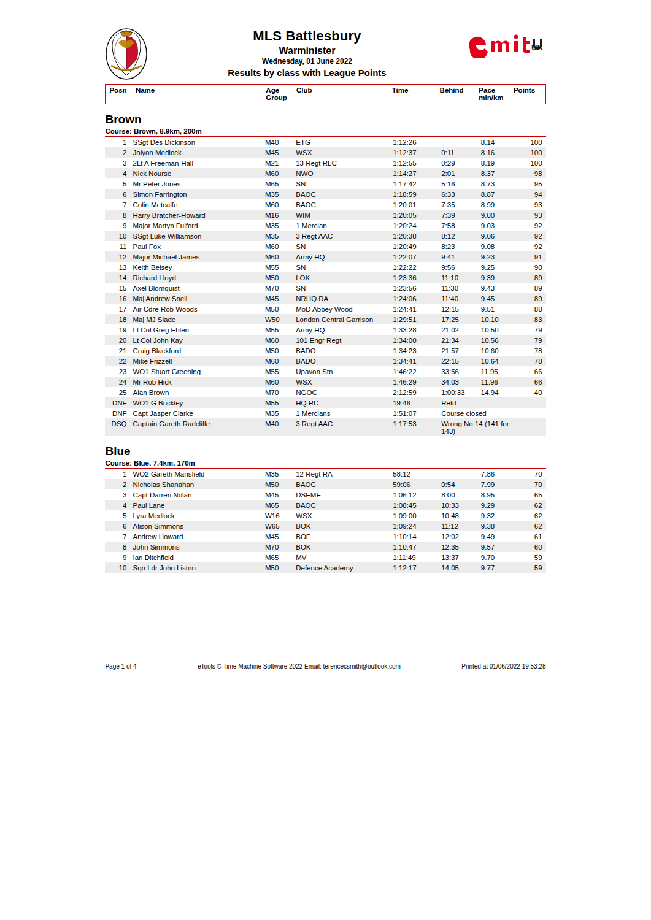MLS Battlesbury
Warminister
Wednesday, 01 June 2022
Results by class with League Points
UK
| Posn | Name | Age Group | Club | Time | Behind | Pace min/km | Points |
| --- | --- | --- | --- | --- | --- | --- | --- |
Brown
Course: Brown, 8.9km, 200m
| 1 | SSgt Des Dickinson | M40 | ETG | 1:12:26 | | 8.14 | 100 |
| 2 | Jolyon Medlock | M45 | WSX | 1:12:37 | 0:11 | 8.16 | 100 |
| 3 | 2Lt A Freeman-Hall | M21 | 13 Regt RLC | 1:12:55 | 0:29 | 8.19 | 100 |
| 4 | Nick Nourse | M60 | NWO | 1:14:27 | 2:01 | 8.37 | 98 |
| 5 | Mr Peter Jones | M65 | SN | 1:17:42 | 5:16 | 8.73 | 95 |
| 6 | Simon Farrington | M35 | BAOC | 1:18:59 | 6:33 | 8.87 | 94 |
| 7 | Colin Metcalfe | M60 | BAOC | 1:20:01 | 7:35 | 8.99 | 93 |
| 8 | Harry Bratcher-Howard | M16 | WIM | 1:20:05 | 7:39 | 9.00 | 93 |
| 9 | Major Martyn Fulford | M35 | 1 Mercian | 1:20:24 | 7:58 | 9.03 | 92 |
| 10 | SSgt Luke Williamson | M35 | 3 Regt AAC | 1:20:38 | 8:12 | 9.06 | 92 |
| 11 | Paul Fox | M60 | SN | 1:20:49 | 8:23 | 9.08 | 92 |
| 12 | Major Michael James | M60 | Army HQ | 1:22:07 | 9:41 | 9.23 | 91 |
| 13 | Keith Belsey | M55 | SN | 1:22:22 | 9:56 | 9.25 | 90 |
| 14 | Richard Lloyd | M50 | LOK | 1:23:36 | 11:10 | 9.39 | 89 |
| 15 | Axel Blomquist | M70 | SN | 1:23:56 | 11:30 | 9.43 | 89 |
| 16 | Maj Andrew Snell | M45 | NRHQ RA | 1:24:06 | 11:40 | 9.45 | 89 |
| 17 | Air Cdre Rob Woods | M50 | MoD Abbey Wood | 1:24:41 | 12:15 | 9.51 | 88 |
| 18 | Maj MJ Slade | W50 | London Central Garrison | 1:29:51 | 17:25 | 10.10 | 83 |
| 19 | Lt Col Greg Ehlen | M55 | Army HQ | 1:33:28 | 21:02 | 10.50 | 79 |
| 20 | Lt Col John Kay | M60 | 101 Engr Regt | 1:34:00 | 21:34 | 10.56 | 79 |
| 21 | Craig Blackford | M50 | BADO | 1:34:23 | 21:57 | 10.60 | 78 |
| 22 | Mike Frizzell | M60 | BADO | 1:34:41 | 22:15 | 10.64 | 78 |
| 23 | WO1 Stuart Greening | M55 | Upavon Stn | 1:46:22 | 33:56 | 11.95 | 66 |
| 24 | Mr Rob Hick | M60 | WSX | 1:46:29 | 34:03 | 11.96 | 66 |
| 25 | Alan Brown | M70 | NGOC | 2:12:59 | 1:00:33 | 14.94 | 40 |
| DNF | WO1 G Buckley | M55 | HQ RC | 19:46 | Retd | | |
| DNF | Capt Jasper Clarke | M35 | 1 Mercians | 1:51:07 | Course closed | |
| DSQ | Captain Gareth Radcliffe | M40 | 3 Regt AAC | 1:17:53 | Wrong No 14 (141 for 143) | |
Blue
Course: Blue, 7.4km, 170m
| 1 | WO2 Gareth Mansfield | M35 | 12 Regt RA | 58:12 | | 7.86 | 70 |
| 2 | Nicholas Shanahan | M50 | BAOC | 59:06 | 0:54 | 7.99 | 70 |
| 3 | Capt Darren Nolan | M45 | DSEME | 1:06:12 | 8:00 | 8.95 | 65 |
| 4 | Paul Lane | M65 | BAOC | 1:08:45 | 10:33 | 9.29 | 62 |
| 5 | Lyra Medlock | W16 | WSX | 1:09:00 | 10:48 | 9.32 | 62 |
| 6 | Alison Simmons | W65 | BOK | 1:09:24 | 11:12 | 9.38 | 62 |
| 7 | Andrew Howard | M45 | BOF | 1:10:14 | 12:02 | 9.49 | 61 |
| 8 | John Simmons | M70 | BOK | 1:10:47 | 12:35 | 9.57 | 60 |
| 9 | Ian Ditchfield | M65 | MV | 1:11:49 | 13:37 | 9.70 | 59 |
| 10 | Sqn Ldr John Liston | M50 | Defence Academy | 1:12:17 | 14:05 | 9.77 | 59 |
Page 1 of 4
eTools © Time Machine Software 2022 Email: terencecsmith@outlook.com
Printed at 01/06/2022 19:53:28